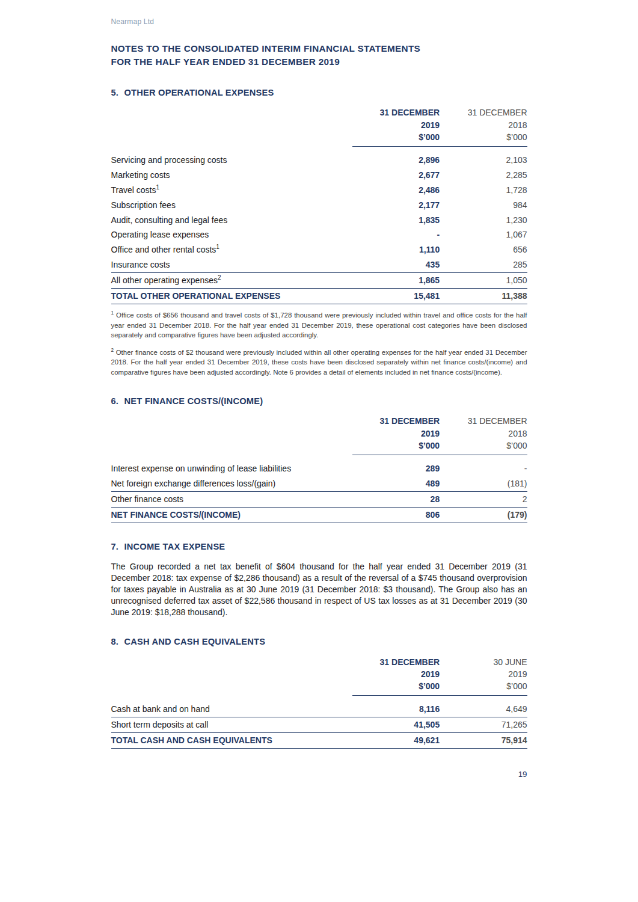Nearmap Ltd
Notes to the Consolidated Interim Financial Statements
for the Half Year Ended 31 December 2019
5. Other Operational Expenses
| | 31 DECEMBER | 31 DECEMBER |
| --- | --- | --- |
| | 2019 | 2018 |
| | $’000 | $’000 |
| Servicing and processing costs | 2,896 | 2,103 |
| Marketing costs | 2,677 | 2,285 |
| Travel costs 1 | 2,486 | 1,728 |
| Subscription fees | 2,177 | 984 |
| Audit, consulting and legal fees | 1,835 | 1,230 |
| Operating lease expenses | - | 1,067 |
| Office and other rental costs 1 | 1,110 | 656 |
| Insurance costs | 435 | 285 |
| All other operating expenses 2 | 1,865 | 1,050 |
| Total other operational expenses | 15,481 | 11,388 |
1 Office costs of $656 thousand and travel costs of $1,728 thousand were previously included within travel and office costs for the half year ended 31 December 2018. For the half year ended 31 December 2019, these operational cost categories have been disclosed separately and comparative figures have been adjusted accordingly.
2 Other finance costs of $2 thousand were previously included within all other operating expenses for the half year ended 31 December 2018. For the half year ended 31 December 2019, these costs have been disclosed separately within net finance costs/(income) and comparative figures have been adjusted accordingly. Note 6 provides a detail of elements included in net finance costs/(income).
6. Net Finance Costs/(Income)
| | 31 DECEMBER | 31 DECEMBER |
| --- | --- | --- |
| | 2019 | 2018 |
| | $’000 | $’000 |
| Interest expense on unwinding of lease liabilities | 289 | - |
| Net foreign exchange differences loss/(gain) | 489 | (181) |
| Other finance costs | 28 | 2 |
| Net finance costs/(income) | 806 | (179) |
7. Income Tax Expense
The Group recorded a net tax benefit of $604 thousand for the half year ended 31 December 2019 (31 December 2018: tax expense of $2,286 thousand) as a result of the reversal of a $745 thousand overprovision for taxes payable in Australia as at 30 June 2019 (31 December 2018: $3 thousand). The Group also has an unrecognised deferred tax asset of $22,586 thousand in respect of US tax losses as at 31 December 2019 (30 June 2019: $18,288 thousand).
8. Cash and Cash Equivalents
| | 31 DECEMBER | 30 JUNE |
| --- | --- | --- |
| | 2019 | 2019 |
| | $’000 | $’000 |
| Cash at bank and on hand | 8,116 | 4,649 |
| Short term deposits at call | 41,505 | 71,265 |
| Total cash and cash equivalents | 49,621 | 75,914 |
19